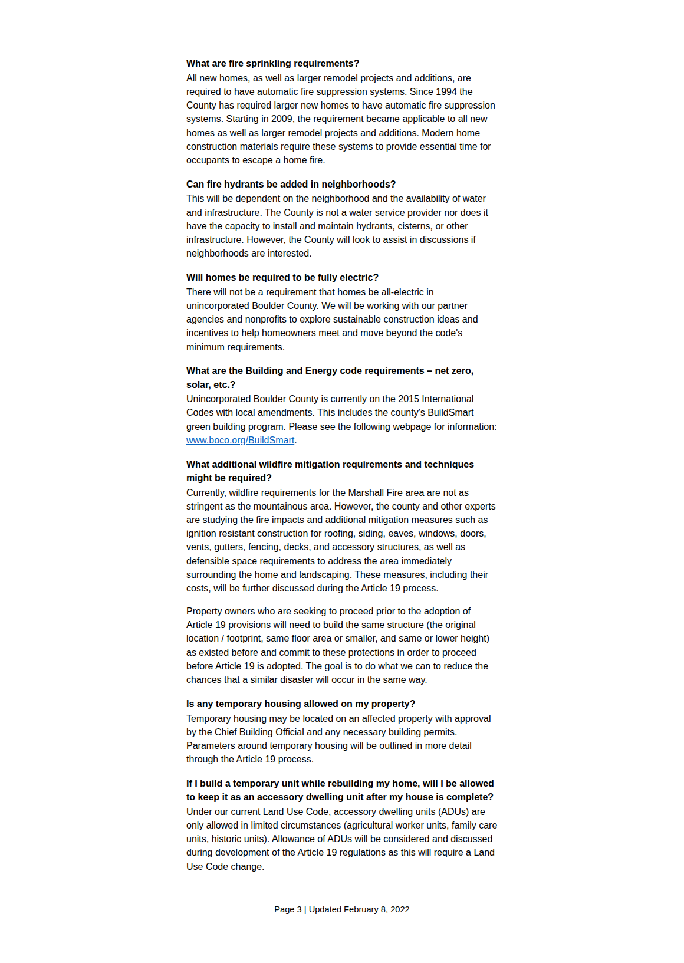What are fire sprinkling requirements?
All new homes, as well as larger remodel projects and additions, are required to have automatic fire suppression systems. Since 1994 the County has required larger new homes to have automatic fire suppression systems. Starting in 2009, the requirement became applicable to all new homes as well as larger remodel projects and additions. Modern home construction materials require these systems to provide essential time for occupants to escape a home fire.
Can fire hydrants be added in neighborhoods?
This will be dependent on the neighborhood and the availability of water and infrastructure. The County is not a water service provider nor does it have the capacity to install and maintain hydrants, cisterns, or other infrastructure. However, the County will look to assist in discussions if neighborhoods are interested.
Will homes be required to be fully electric?
There will not be a requirement that homes be all-electric in unincorporated Boulder County. We will be working with our partner agencies and nonprofits to explore sustainable construction ideas and incentives to help homeowners meet and move beyond the code's minimum requirements.
What are the Building and Energy code requirements – net zero, solar, etc.?
Unincorporated Boulder County is currently on the 2015 International Codes with local amendments. This includes the county's BuildSmart green building program. Please see the following webpage for information: www.boco.org/BuildSmart.
What additional wildfire mitigation requirements and techniques might be required?
Currently, wildfire requirements for the Marshall Fire area are not as stringent as the mountainous area. However, the county and other experts are studying the fire impacts and additional mitigation measures such as ignition resistant construction for roofing, siding, eaves, windows, doors, vents, gutters, fencing, decks, and accessory structures, as well as defensible space requirements to address the area immediately surrounding the home and landscaping. These measures, including their costs, will be further discussed during the Article 19 process.
Property owners who are seeking to proceed prior to the adoption of Article 19 provisions will need to build the same structure (the original location / footprint, same floor area or smaller, and same or lower height) as existed before and commit to these protections in order to proceed before Article 19 is adopted. The goal is to do what we can to reduce the chances that a similar disaster will occur in the same way.
Is any temporary housing allowed on my property?
Temporary housing may be located on an affected property with approval by the Chief Building Official and any necessary building permits. Parameters around temporary housing will be outlined in more detail through the Article 19 process.
If I build a temporary unit while rebuilding my home, will I be allowed to keep it as an accessory dwelling unit after my house is complete?
Under our current Land Use Code, accessory dwelling units (ADUs) are only allowed in limited circumstances (agricultural worker units, family care units, historic units). Allowance of ADUs will be considered and discussed during development of the Article 19 regulations as this will require a Land Use Code change.
Page 3 | Updated February 8, 2022